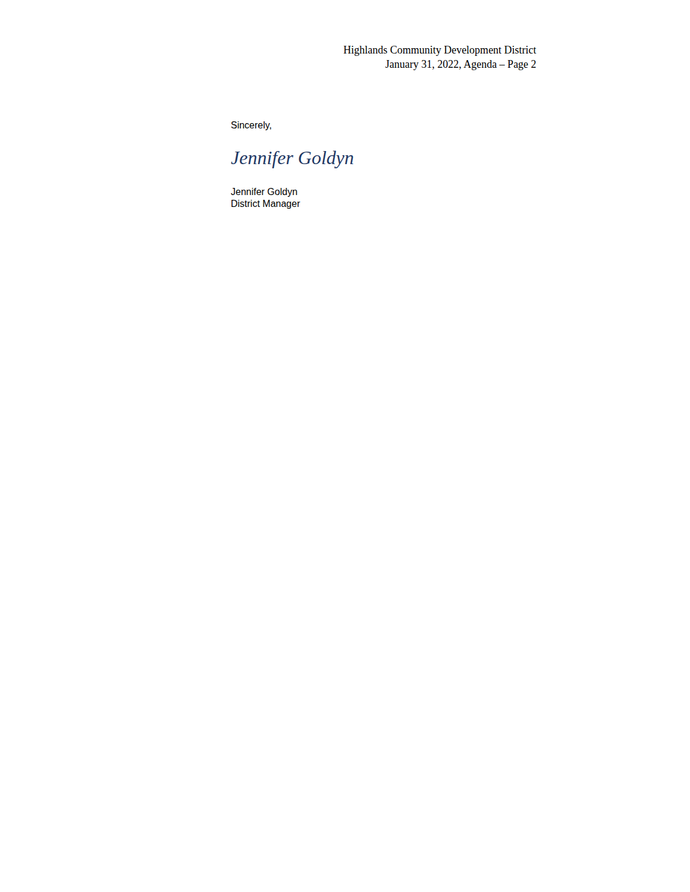Highlands Community Development District
January 31, 2022, Agenda – Page 2
Sincerely,
Jennifer Goldyn
Jennifer Goldyn
District Manager